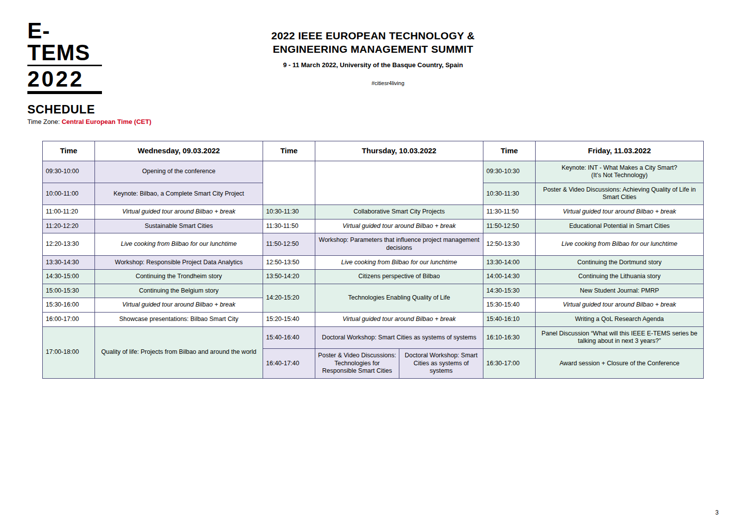E-TEMS 2022
2022 IEEE EUROPEAN TECHNOLOGY &
ENGINEERING MANAGEMENT SUMMIT
9 - 11 March 2022, University of the Basque Country, Spain
#citiesr4living
SCHEDULE
Time Zone: Central European Time (CET)
| Time | Wednesday, 09.03.2022 | Time | Thursday, 10.03.2022 | Time | Friday, 11.03.2022 |
| --- | --- | --- | --- | --- | --- |
| 09:30-10:00 | Opening of the conference | | | 09:30-10:30 | Keynote: INT - What Makes a City Smart? (It’s Not Technology) |
| 10:00-11:00 | Keynote: Bilbao, a Complete Smart City Project | 10:30-11:30 | Poster & Video Discussions: Achieving Quality of Life in Smart Cities |
| 11:00-11:20 | Virtual guided tour around Bilbao + break | 10:30-11:30 | Collaborative Smart City Projects | 11:30-11:50 | Virtual guided tour around Bilbao + break |
| 11:20-12:20 | Sustainable Smart Cities | 11:30-11:50 | Virtual guided tour around Bilbao + break | 11:50-12:50 | Educational Potential in Smart Cities |
| 12:20-13:30 | Live cooking from Bilbao for our lunchtime | 11:50-12:50 | Workshop: Parameters that influence project management decisions | 12:50-13:30 | Live cooking from Bilbao for our lunchtime |
| 13:30-14:30 | Workshop: Responsible Project Data Analytics | 12:50-13:50 | Live cooking from Bilbao for our lunchtime | 13:30-14:00 | Continuing the Dortmund story |
| 14:30-15:00 | Continuing the Trondheim story | 13:50-14:20 | Citizens perspective of Bilbao | 14:00-14:30 | Continuing the Lithuania story |
| 15:00-15:30 | Continuing the Belgium story | 14:20-15:20 | Technologies Enabling Quality of Life | 14:30-15:30 | New Student Journal: PMRP |
| 15:30-16:00 | Virtual guided tour around Bilbao + break | 15:30-15:40 | Virtual guided tour around Bilbao + break |
| 16:00-17:00 | Showcase presentations: Bilbao Smart City | 15:20-15:40 | Virtual guided tour around Bilbao + break | 15:40-16:10 | Writing a QoL Research Agenda |
| 17:00-18:00 | Quality of life: Projects from Bilbao and around the world | 15:40-16:40 | Doctoral Workshop: Smart Cities as systems of systems | 16:10-16:30 | Panel Discussion “What will this IEEE E-TEMS series be talking about in next 3 years?” |
| 16:40-17:40 | / Poster & Video Discussions: Technologies for Responsible Smart Cities / Doctoral Workshop: Smart Cities as systems of systems / | 16:30-17:00 | Award session + Closure of the Conference |
3